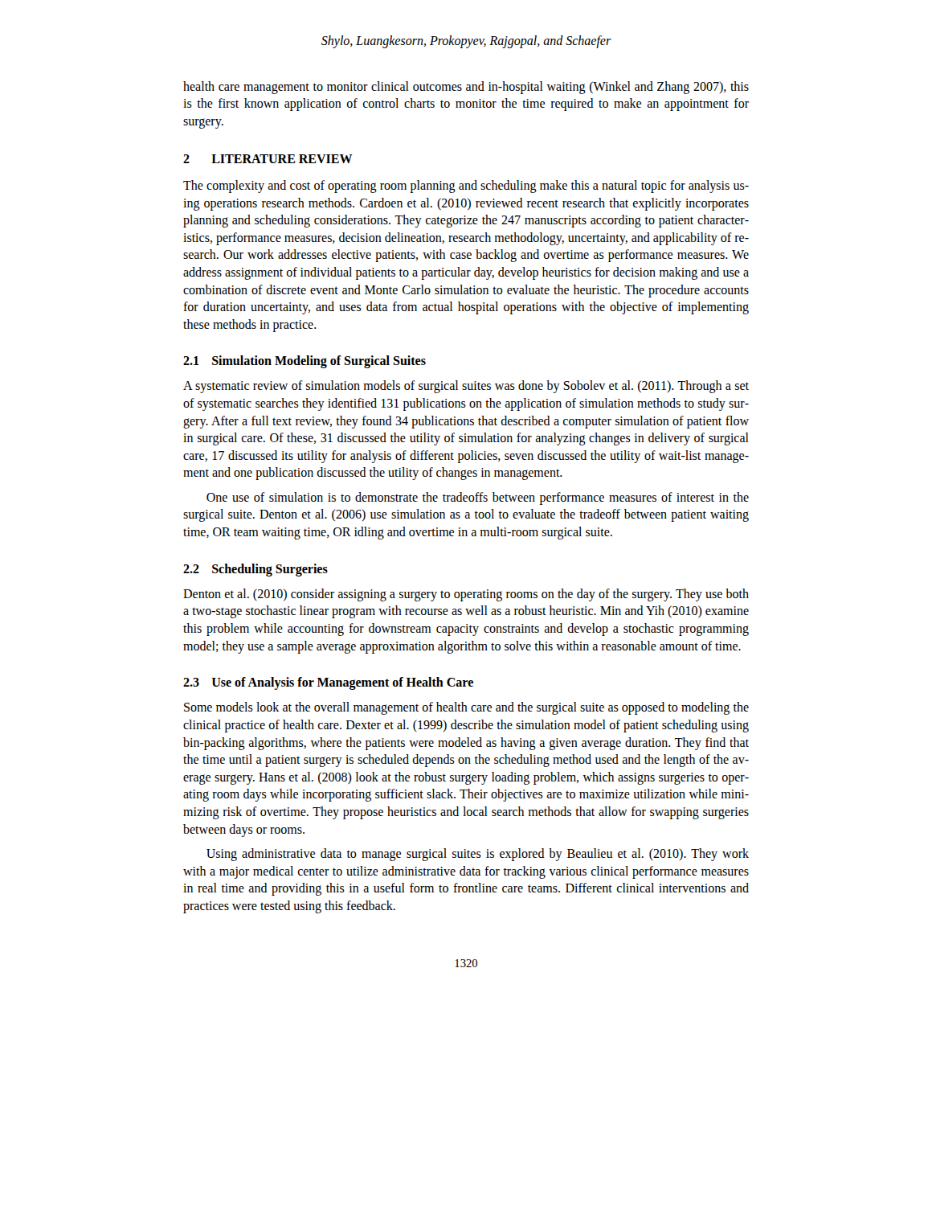Shylo, Luangkesorn, Prokopyev, Rajgopal, and Schaefer
health care management to monitor clinical outcomes and in-hospital waiting (Winkel and Zhang 2007), this is the first known application of control charts to monitor the time required to make an appointment for surgery.
2 LITERATURE REVIEW
The complexity and cost of operating room planning and scheduling make this a natural topic for analysis using operations research methods. Cardoen et al. (2010) reviewed recent research that explicitly incorporates planning and scheduling considerations. They categorize the 247 manuscripts according to patient characteristics, performance measures, decision delineation, research methodology, uncertainty, and applicability of research. Our work addresses elective patients, with case backlog and overtime as performance measures. We address assignment of individual patients to a particular day, develop heuristics for decision making and use a combination of discrete event and Monte Carlo simulation to evaluate the heuristic. The procedure accounts for duration uncertainty, and uses data from actual hospital operations with the objective of implementing these methods in practice.
2.1 Simulation Modeling of Surgical Suites
A systematic review of simulation models of surgical suites was done by Sobolev et al. (2011). Through a set of systematic searches they identified 131 publications on the application of simulation methods to study surgery. After a full text review, they found 34 publications that described a computer simulation of patient flow in surgical care. Of these, 31 discussed the utility of simulation for analyzing changes in delivery of surgical care, 17 discussed its utility for analysis of different policies, seven discussed the utility of wait-list management and one publication discussed the utility of changes in management.
One use of simulation is to demonstrate the tradeoffs between performance measures of interest in the surgical suite. Denton et al. (2006) use simulation as a tool to evaluate the tradeoff between patient waiting time, OR team waiting time, OR idling and overtime in a multi-room surgical suite.
2.2 Scheduling Surgeries
Denton et al. (2010) consider assigning a surgery to operating rooms on the day of the surgery. They use both a two-stage stochastic linear program with recourse as well as a robust heuristic. Min and Yih (2010) examine this problem while accounting for downstream capacity constraints and develop a stochastic programming model; they use a sample average approximation algorithm to solve this within a reasonable amount of time.
2.3 Use of Analysis for Management of Health Care
Some models look at the overall management of health care and the surgical suite as opposed to modeling the clinical practice of health care. Dexter et al. (1999) describe the simulation model of patient scheduling using bin-packing algorithms, where the patients were modeled as having a given average duration. They find that the time until a patient surgery is scheduled depends on the scheduling method used and the length of the average surgery. Hans et al. (2008) look at the robust surgery loading problem, which assigns surgeries to operating room days while incorporating sufficient slack. Their objectives are to maximize utilization while minimizing risk of overtime. They propose heuristics and local search methods that allow for swapping surgeries between days or rooms.
Using administrative data to manage surgical suites is explored by Beaulieu et al. (2010). They work with a major medical center to utilize administrative data for tracking various clinical performance measures in real time and providing this in a useful form to frontline care teams. Different clinical interventions and practices were tested using this feedback.
1320